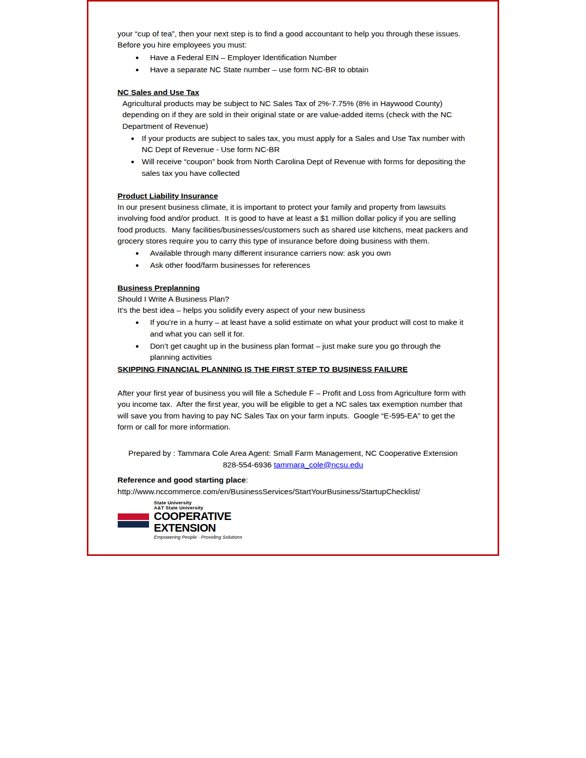your “cup of tea”, then your next step is to find a good accountant to help you through these issues. Before you hire employees you must:
Have a Federal EIN – Employer Identification Number
Have a separate NC State number – use form NC-BR to obtain
NC Sales and Use Tax
Agricultural products may be subject to NC Sales Tax of 2%-7.75% (8% in Haywood County) depending on if they are sold in their original state or are value-added items (check with the NC Department of Revenue)
If your products are subject to sales tax, you must apply for a Sales and Use Tax number with NC Dept of Revenue - Use form NC-BR
Will receive “coupon” book from North Carolina Dept of Revenue with forms for depositing the sales tax you have collected
Product Liability Insurance
In our present business climate, it is important to protect your family and property from lawsuits involving food and/or product. It is good to have at least a $1 million dollar policy if you are selling food products. Many facilities/businesses/customers such as shared use kitchens, meat packers and grocery stores require you to carry this type of insurance before doing business with them.
Available through many different insurance carriers now: ask you own
Ask other food/farm businesses for references
Business Preplanning
Should I Write A Business Plan?
It’s the best idea – helps you solidify every aspect of your new business
If you’re in a hurry – at least have a solid estimate on what your product will cost to make it and what you can sell it for.
Don’t get caught up in the business plan format – just make sure you go through the planning activities
SKIPPING FINANCIAL PLANNING IS THE FIRST STEP TO BUSINESS FAILURE
After your first year of business you will file a Schedule F – Profit and Loss from Agriculture form with you income tax. After the first year, you will be eligible to get a NC sales tax exemption number that will save you from having to pay NC Sales Tax on your farm inputs. Google “E-595-EA” to get the form or call for more information.
Prepared by : Tammara Cole Area Agent: Small Farm Management, NC Cooperative Extension
828-554-6936 tammara_cole@ncsu.edu
Reference and good starting place:
http://www.nccommerce.com/en/BusinessServices/StartYourBusiness/StartupChecklist/
State University
A&T State University
COOPERATIVE
EXTENSION
Empowering People · Providing Solutions